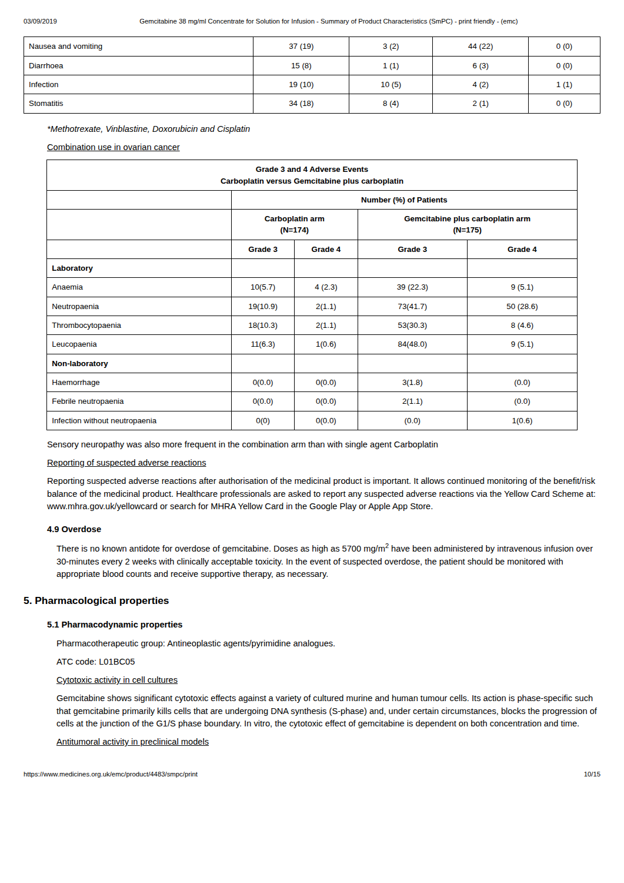03/09/2019 Gemcitabine 38 mg/ml Concentrate for Solution for Infusion - Summary of Product Characteristics (SmPC) - print friendly - (emc)
| Nausea and vomiting | 37 (19) | 3 (2) | 44 (22) | 0 (0) |
| Diarrhoea | 15 (8) | 1 (1) | 6 (3) | 0 (0) |
| Infection | 19 (10) | 10 (5) | 4 (2) | 1 (1) |
| Stomatitis | 34 (18) | 8 (4) | 2 (1) | 0 (0) |
*Methotrexate, Vinblastine, Doxorubicin and Cisplatin
Combination use in ovarian cancer
| Grade 3 and 4 Adverse Events Carboplatin versus Gemcitabine plus carboplatin |
| | Number (%) of Patients |
| | Carboplatin arm (N=174) | Gemcitabine plus carboplatin arm (N=175) |
| | Grade 3 | Grade 4 | Grade 3 | Grade 4 |
| Laboratory | | | | |
| Anaemia | 10(5.7) | 4 (2.3) | 39 (22.3) | 9 (5.1) |
| Neutropaenia | 19(10.9) | 2(1.1) | 73(41.7) | 50 (28.6) |
| Thrombocytopaenia | 18(10.3) | 2(1.1) | 53(30.3) | 8 (4.6) |
| Leucopaenia | 11(6.3) | 1(0.6) | 84(48.0) | 9 (5.1) |
| Non-laboratory | | | | |
| Haemorrhage | 0(0.0) | 0(0.0) | 3(1.8) | (0.0) |
| Febrile neutropaenia | 0(0.0) | 0(0.0) | 2(1.1) | (0.0) |
| Infection without neutropaenia | 0(0) | 0(0.0) | (0.0) | 1(0.6) |
Sensory neuropathy was also more frequent in the combination arm than with single agent Carboplatin
Reporting of suspected adverse reactions
Reporting suspected adverse reactions after authorisation of the medicinal product is important. It allows continued monitoring of the benefit/risk balance of the medicinal product. Healthcare professionals are asked to report any suspected adverse reactions via the Yellow Card Scheme at: www.mhra.gov.uk/yellowcard or search for MHRA Yellow Card in the Google Play or Apple App Store.
4.9 Overdose
There is no known antidote for overdose of gemcitabine. Doses as high as 5700 mg/m2 have been administered by intravenous infusion over 30-minutes every 2 weeks with clinically acceptable toxicity. In the event of suspected overdose, the patient should be monitored with appropriate blood counts and receive supportive therapy, as necessary.
5. Pharmacological properties
5.1 Pharmacodynamic properties
Pharmacotherapeutic group: Antineoplastic agents/pyrimidine analogues.
ATC code: L01BC05
Cytotoxic activity in cell cultures
Gemcitabine shows significant cytotoxic effects against a variety of cultured murine and human tumour cells. Its action is phase-specific such that gemcitabine primarily kills cells that are undergoing DNA synthesis (S-phase) and, under certain circumstances, blocks the progression of cells at the junction of the G1/S phase boundary. In vitro, the cytotoxic effect of gemcitabine is dependent on both concentration and time.
Antitumoral activity in preclinical models
https://www.medicines.org.uk/emc/product/4483/smpc/print 10/15